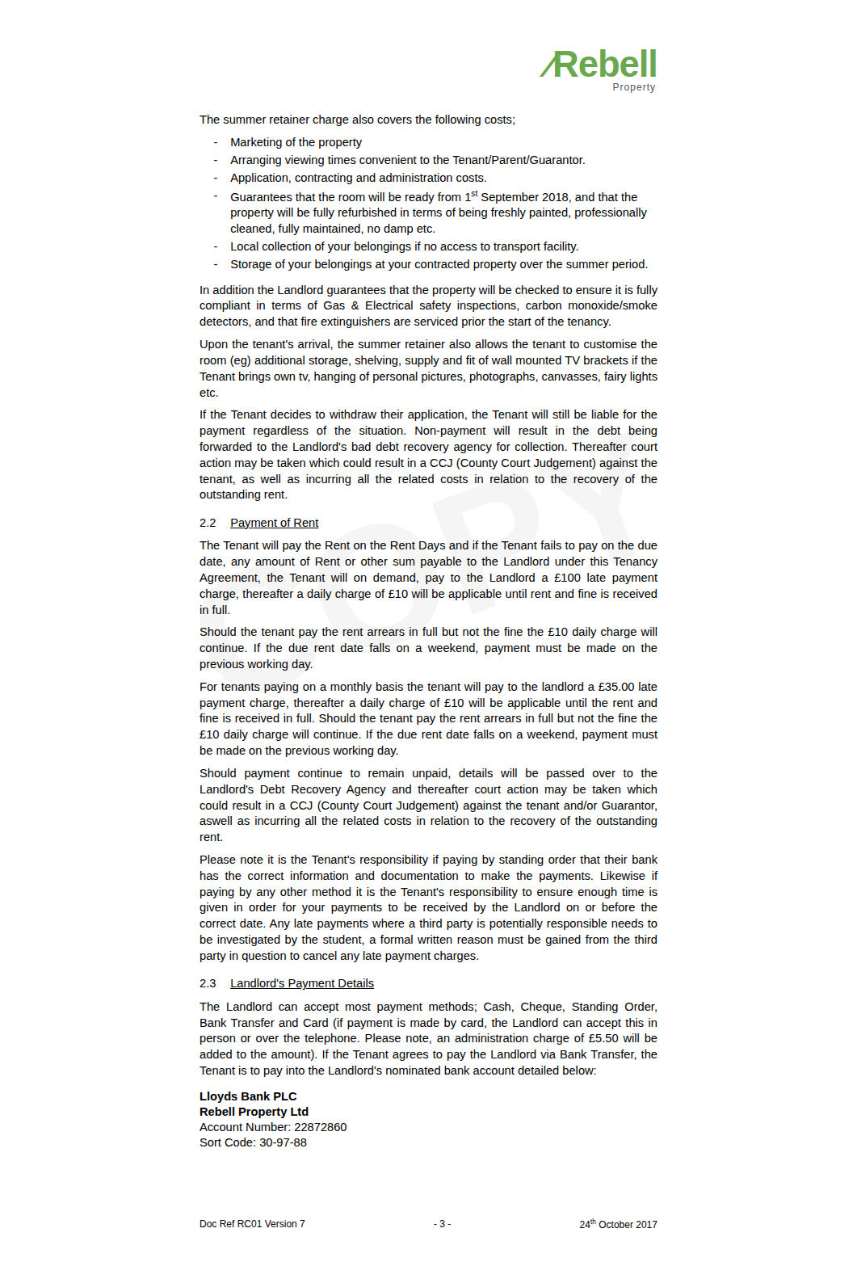COPY
⁄Rebell
Property
The summer retainer charge also covers the following costs;
Marketing of the property
Arranging viewing times convenient to the Tenant/Parent/Guarantor.
Application, contracting and administration costs.
Guarantees that the room will be ready from 1st September 2018, and that the property will be fully refurbished in terms of being freshly painted, professionally cleaned, fully maintained, no damp etc.
Local collection of your belongings if no access to transport facility.
Storage of your belongings at your contracted property over the summer period.
In addition the Landlord guarantees that the property will be checked to ensure it is fully compliant in terms of Gas & Electrical safety inspections, carbon monoxide/smoke detectors, and that fire extinguishers are serviced prior the start of the tenancy.
Upon the tenant's arrival, the summer retainer also allows the tenant to customise the room (eg) additional storage, shelving, supply and fit of wall mounted TV brackets if the Tenant brings own tv, hanging of personal pictures, photographs, canvasses, fairy lights etc.
If the Tenant decides to withdraw their application, the Tenant will still be liable for the payment regardless of the situation. Non-payment will result in the debt being forwarded to the Landlord's bad debt recovery agency for collection. Thereafter court action may be taken which could result in a CCJ (County Court Judgement) against the tenant, as well as incurring all the related costs in relation to the recovery of the outstanding rent.
2.2 Payment of Rent
The Tenant will pay the Rent on the Rent Days and if the Tenant fails to pay on the due date, any amount of Rent or other sum payable to the Landlord under this Tenancy Agreement, the Tenant will on demand, pay to the Landlord a £100 late payment charge, thereafter a daily charge of £10 will be applicable until rent and fine is received in full.
Should the tenant pay the rent arrears in full but not the fine the £10 daily charge will continue. If the due rent date falls on a weekend, payment must be made on the previous working day.
For tenants paying on a monthly basis the tenant will pay to the landlord a £35.00 late payment charge, thereafter a daily charge of £10 will be applicable until the rent and fine is received in full. Should the tenant pay the rent arrears in full but not the fine the £10 daily charge will continue. If the due rent date falls on a weekend, payment must be made on the previous working day.
Should payment continue to remain unpaid, details will be passed over to the Landlord's Debt Recovery Agency and thereafter court action may be taken which could result in a CCJ (County Court Judgement) against the tenant and/or Guarantor, aswell as incurring all the related costs in relation to the recovery of the outstanding rent.
Please note it is the Tenant's responsibility if paying by standing order that their bank has the correct information and documentation to make the payments. Likewise if paying by any other method it is the Tenant's responsibility to ensure enough time is given in order for your payments to be received by the Landlord on or before the correct date. Any late payments where a third party is potentially responsible needs to be investigated by the student, a formal written reason must be gained from the third party in question to cancel any late payment charges.
2.3 Landlord's Payment Details
The Landlord can accept most payment methods; Cash, Cheque, Standing Order, Bank Transfer and Card (if payment is made by card, the Landlord can accept this in person or over the telephone. Please note, an administration charge of £5.50 will be added to the amount). If the Tenant agrees to pay the Landlord via Bank Transfer, the Tenant is to pay into the Landlord's nominated bank account detailed below:
Lloyds Bank PLC
Rebell Property Ltd
Account Number: 22872860
Sort Code: 30-97-88
Doc Ref RC01 Version 7 - 3 - 24th October 2017